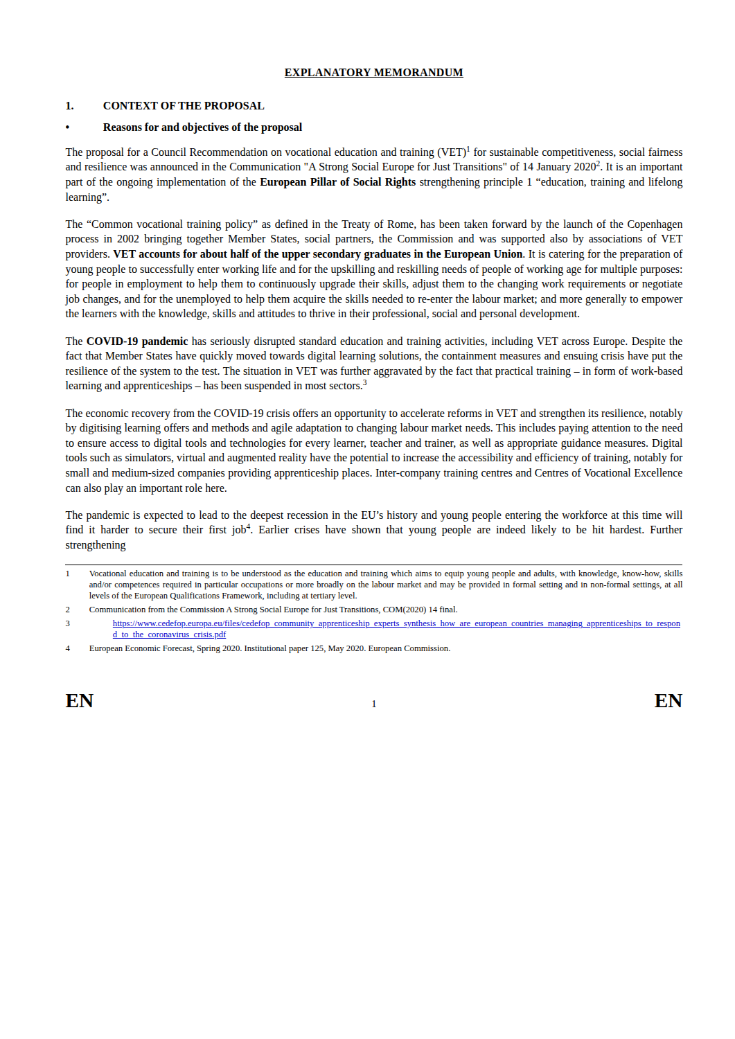EXPLANATORY MEMORANDUM
1. CONTEXT OF THE PROPOSAL
•Reasons for and objectives of the proposal
The proposal for a Council Recommendation on vocational education and training (VET)1 for sustainable competitiveness, social fairness and resilience was announced in the Communication "A Strong Social Europe for Just Transitions" of 14 January 20202. It is an important part of the ongoing implementation of the European Pillar of Social Rights strengthening principle 1 “education, training and lifelong learning”.
The “Common vocational training policy” as defined in the Treaty of Rome, has been taken forward by the launch of the Copenhagen process in 2002 bringing together Member States, social partners, the Commission and was supported also by associations of VET providers. VET accounts for about half of the upper secondary graduates in the European Union. It is catering for the preparation of young people to successfully enter working life and for the upskilling and reskilling needs of people of working age for multiple purposes: for people in employment to help them to continuously upgrade their skills, adjust them to the changing work requirements or negotiate job changes, and for the unemployed to help them acquire the skills needed to re-enter the labour market; and more generally to empower the learners with the knowledge, skills and attitudes to thrive in their professional, social and personal development.
The COVID-19 pandemic has seriously disrupted standard education and training activities, including VET across Europe. Despite the fact that Member States have quickly moved towards digital learning solutions, the containment measures and ensuing crisis have put the resilience of the system to the test. The situation in VET was further aggravated by the fact that practical training – in form of work-based learning and apprenticeships – has been suspended in most sectors.3
The economic recovery from the COVID-19 crisis offers an opportunity to accelerate reforms in VET and strengthen its resilience, notably by digitising learning offers and methods and agile adaptation to changing labour market needs. This includes paying attention to the need to ensure access to digital tools and technologies for every learner, teacher and trainer, as well as appropriate guidance measures. Digital tools such as simulators, virtual and augmented reality have the potential to increase the accessibility and efficiency of training, notably for small and medium-sized companies providing apprenticeship places. Inter-company training centres and Centres of Vocational Excellence can also play an important role here.
The pandemic is expected to lead to the deepest recession in the EU’s history and young people entering the workforce at this time will find it harder to secure their first job4. Earlier crises have shown that young people are indeed likely to be hit hardest. Further strengthening
1 Vocational education and training is to be understood as the education and training which aims to equip young people and adults, with knowledge, know-how, skills and/or competences required in particular occupations or more broadly on the labour market and may be provided in formal setting and in non-formal settings, at all levels of the European Qualifications Framework, including at tertiary level.
2 Communication from the Commission A Strong Social Europe for Just Transitions, COM(2020) 14 final.
3 https://www.cedefop.europa.eu/files/cedefop_community_apprenticeship_experts_synthesis_how_are_european_countries_managing_apprenticeships_to_respond_to_the_coronavirus_crisis.pdf
4 European Economic Forecast, Spring 2020. Institutional paper 125, May 2020. European Commission.
EN 1 EN